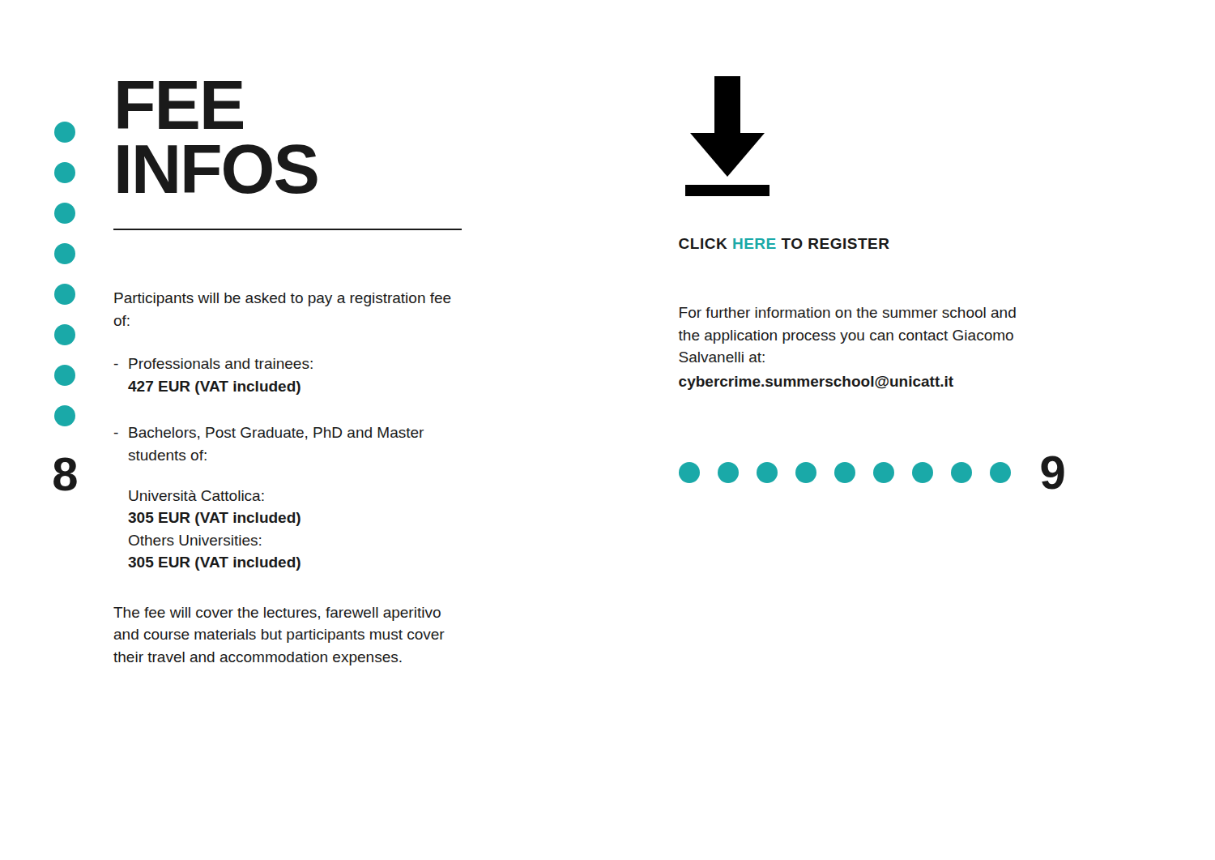8
Fee
Infos
Participants will be asked to pay a registration fee of:
Professionals and trainees: 427 EUR (VAT included)
Bachelors, Post Graduate, PhD and Master students of:
Università Cattolica: 305 EUR (VAT included) Others Universities: 305 EUR (VAT included)
The fee will cover the lectures, farewell aperitivo and course materials but participants must cover their travel and accommodation expenses.
Click here to register
For further information on the summer school and the application process you can contact Giacomo Salvanelli at: cybercrime.summerschool@unicatt.it
9